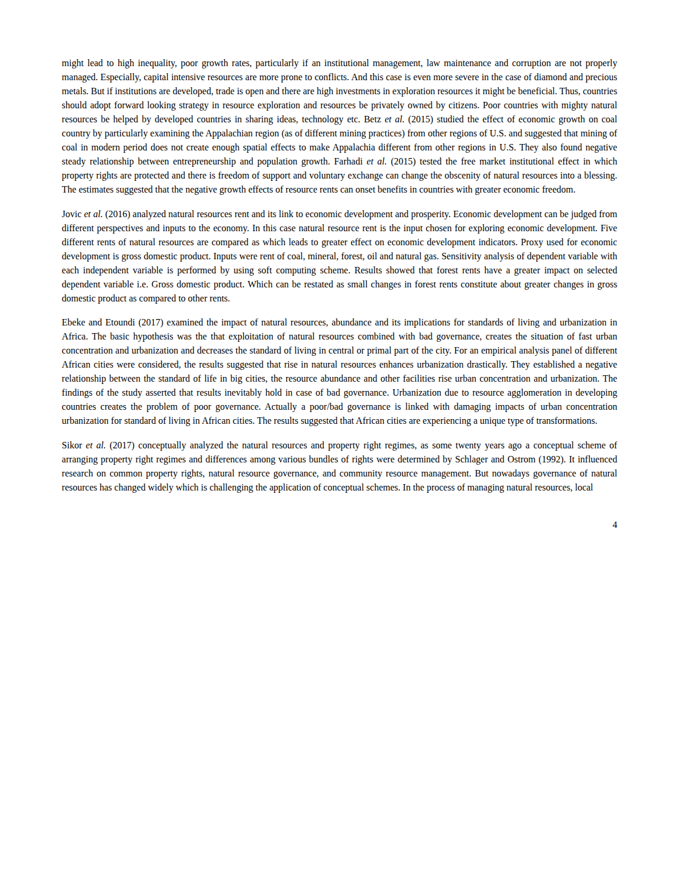might lead to high inequality, poor growth rates, particularly if an institutional management, law maintenance and corruption are not properly managed. Especially, capital intensive resources are more prone to conflicts. And this case is even more severe in the case of diamond and precious metals. But if institutions are developed, trade is open and there are high investments in exploration resources it might be beneficial. Thus, countries should adopt forward looking strategy in resource exploration and resources be privately owned by citizens. Poor countries with mighty natural resources be helped by developed countries in sharing ideas, technology etc. Betz et al. (2015) studied the effect of economic growth on coal country by particularly examining the Appalachian region (as of different mining practices) from other regions of U.S. and suggested that mining of coal in modern period does not create enough spatial effects to make Appalachia different from other regions in U.S. They also found negative steady relationship between entrepreneurship and population growth. Farhadi et al. (2015) tested the free market institutional effect in which property rights are protected and there is freedom of support and voluntary exchange can change the obscenity of natural resources into a blessing. The estimates suggested that the negative growth effects of resource rents can onset benefits in countries with greater economic freedom.
Jovic et al. (2016) analyzed natural resources rent and its link to economic development and prosperity. Economic development can be judged from different perspectives and inputs to the economy. In this case natural resource rent is the input chosen for exploring economic development. Five different rents of natural resources are compared as which leads to greater effect on economic development indicators. Proxy used for economic development is gross domestic product. Inputs were rent of coal, mineral, forest, oil and natural gas. Sensitivity analysis of dependent variable with each independent variable is performed by using soft computing scheme. Results showed that forest rents have a greater impact on selected dependent variable i.e. Gross domestic product. Which can be restated as small changes in forest rents constitute about greater changes in gross domestic product as compared to other rents.
Ebeke and Etoundi (2017) examined the impact of natural resources, abundance and its implications for standards of living and urbanization in Africa. The basic hypothesis was the that exploitation of natural resources combined with bad governance, creates the situation of fast urban concentration and urbanization and decreases the standard of living in central or primal part of the city. For an empirical analysis panel of different African cities were considered, the results suggested that rise in natural resources enhances urbanization drastically. They established a negative relationship between the standard of life in big cities, the resource abundance and other facilities rise urban concentration and urbanization. The findings of the study asserted that results inevitably hold in case of bad governance. Urbanization due to resource agglomeration in developing countries creates the problem of poor governance. Actually a poor/bad governance is linked with damaging impacts of urban concentration urbanization for standard of living in African cities. The results suggested that African cities are experiencing a unique type of transformations.
Sikor et al. (2017) conceptually analyzed the natural resources and property right regimes, as some twenty years ago a conceptual scheme of arranging property right regimes and differences among various bundles of rights were determined by Schlager and Ostrom (1992). It influenced research on common property rights, natural resource governance, and community resource management. But nowadays governance of natural resources has changed widely which is challenging the application of conceptual schemes. In the process of managing natural resources, local
4